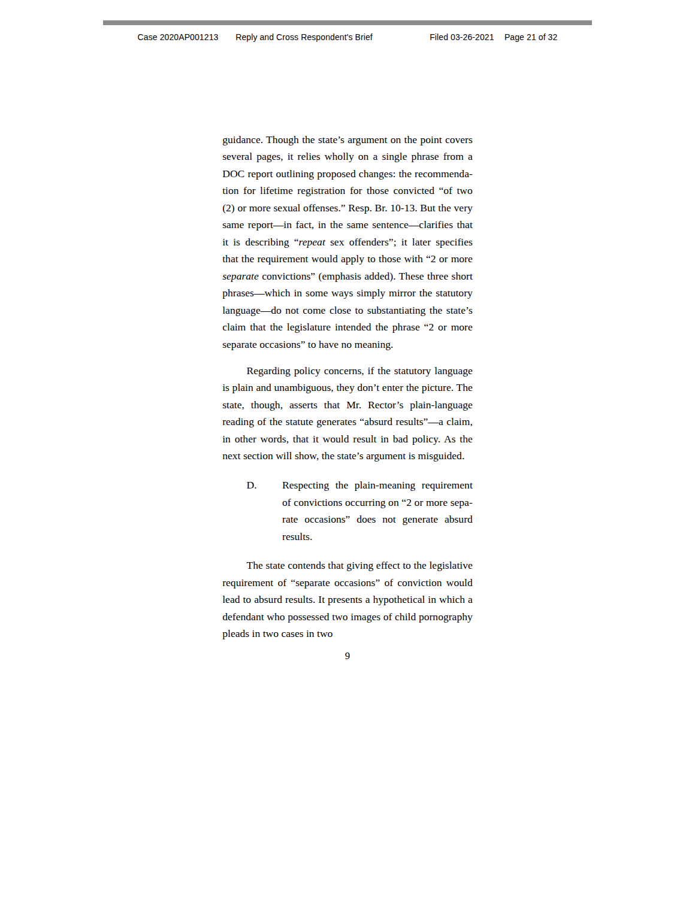Case 2020AP001213 Reply and Cross Respondent's Brief Filed 03-26-2021 Page 21 of 32
guidance. Though the state’s argument on the point covers several pages, it relies wholly on a single phrase from a DOC report outlining proposed changes: the recommendation for lifetime registration for those convicted “of two (2) or more sexual offenses.” Resp. Br. 10-13. But the very same report—in fact, in the same sentence—clarifies that it is describing “repeat sex offenders”; it later specifies that the requirement would apply to those with “2 or more separate convictions” (emphasis added). These three short phrases—which in some ways simply mirror the statutory language—do not come close to substantiating the state’s claim that the legislature intended the phrase “2 or more separate occasions” to have no meaning.
Regarding policy concerns, if the statutory language is plain and unambiguous, they don’t enter the picture. The state, though, asserts that Mr. Rector’s plain-language reading of the statute generates “absurd results”—a claim, in other words, that it would result in bad policy. As the next section will show, the state’s argument is misguided.
D. Respecting the plain-meaning requirement of convictions occurring on “2 or more separate occasions” does not generate absurd results.
The state contends that giving effect to the legislative requirement of “separate occasions” of conviction would lead to absurd results. It presents a hypothetical in which a defendant who possessed two images of child pornography pleads in two cases in two
9